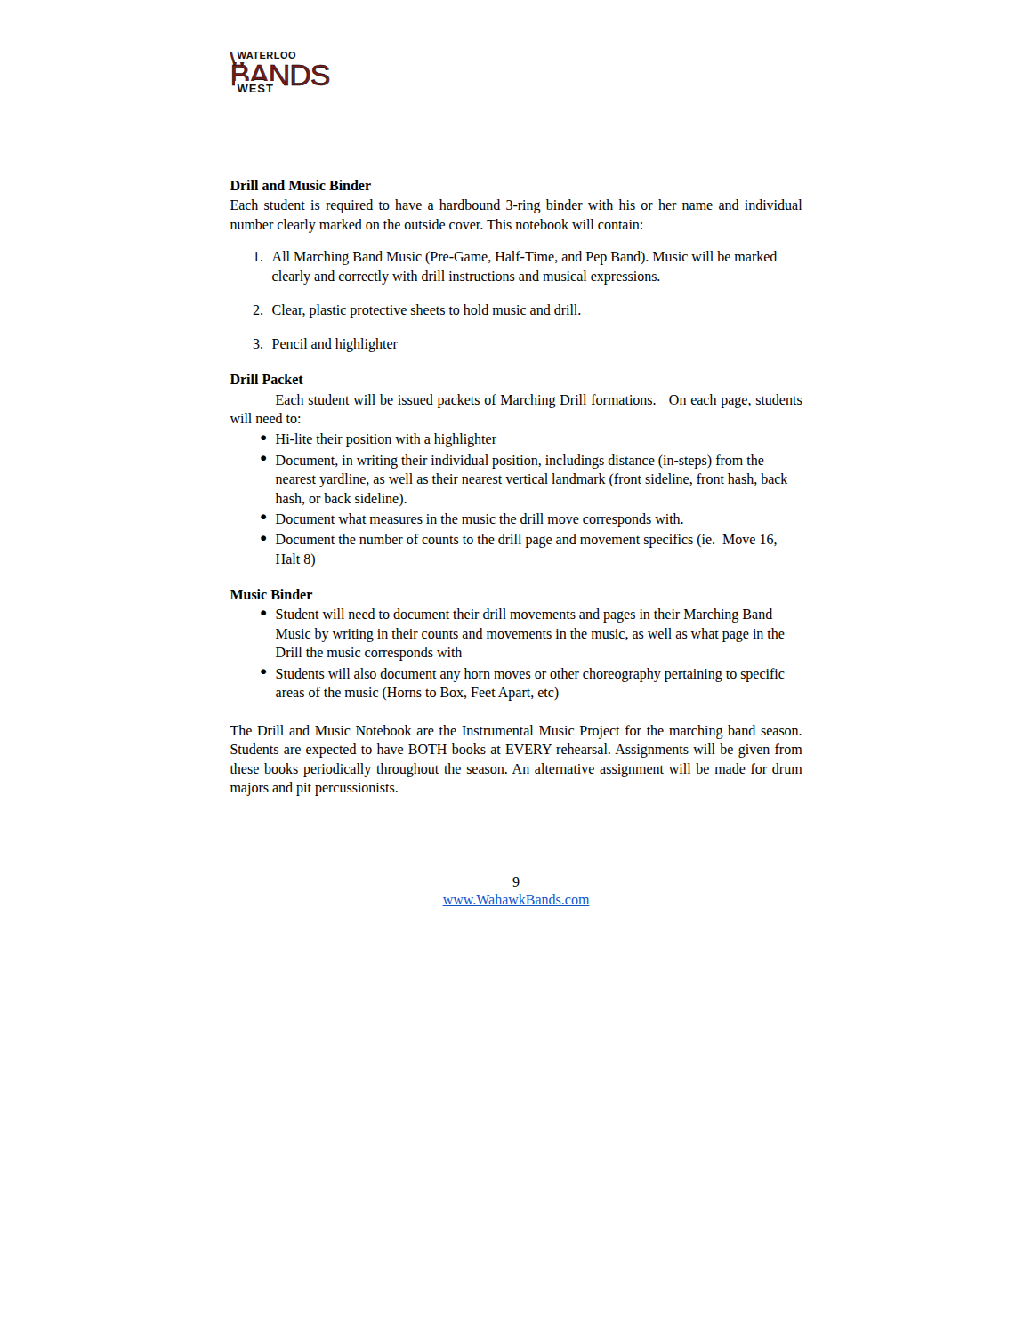BANDS W WATERLOO WEST
Drill and Music Binder
Each student is required to have a hardbound 3-ring binder with his or her name and individual number clearly marked on the outside cover. This notebook will contain:
All Marching Band Music (Pre-Game, Half-Time, and Pep Band). Music will be marked clearly and correctly with drill instructions and musical expressions.
Clear, plastic protective sheets to hold music and drill.
Pencil and highlighter
Drill Packet
Each student will be issued packets of Marching Drill formations. On each page, students will need to:
Hi-lite their position with a highlighter
Document, in writing their individual position, includings distance (in-steps) from the nearest yardline, as well as their nearest vertical landmark (front sideline, front hash, back hash, or back sideline).
Document what measures in the music the drill move corresponds with.
Document the number of counts to the drill page and movement specifics (ie. Move 16, Halt 8)
Music Binder
Student will need to document their drill movements and pages in their Marching Band Music by writing in their counts and movements in the music, as well as what page in the Drill the music corresponds with
Students will also document any horn moves or other choreography pertaining to specific areas of the music (Horns to Box, Feet Apart, etc)
The Drill and Music Notebook are the Instrumental Music Project for the marching band season. Students are expected to have BOTH books at EVERY rehearsal. Assignments will be given from these books periodically throughout the season. An alternative assignment will be made for drum majors and pit percussionists.
9
www.WahawkBands.com